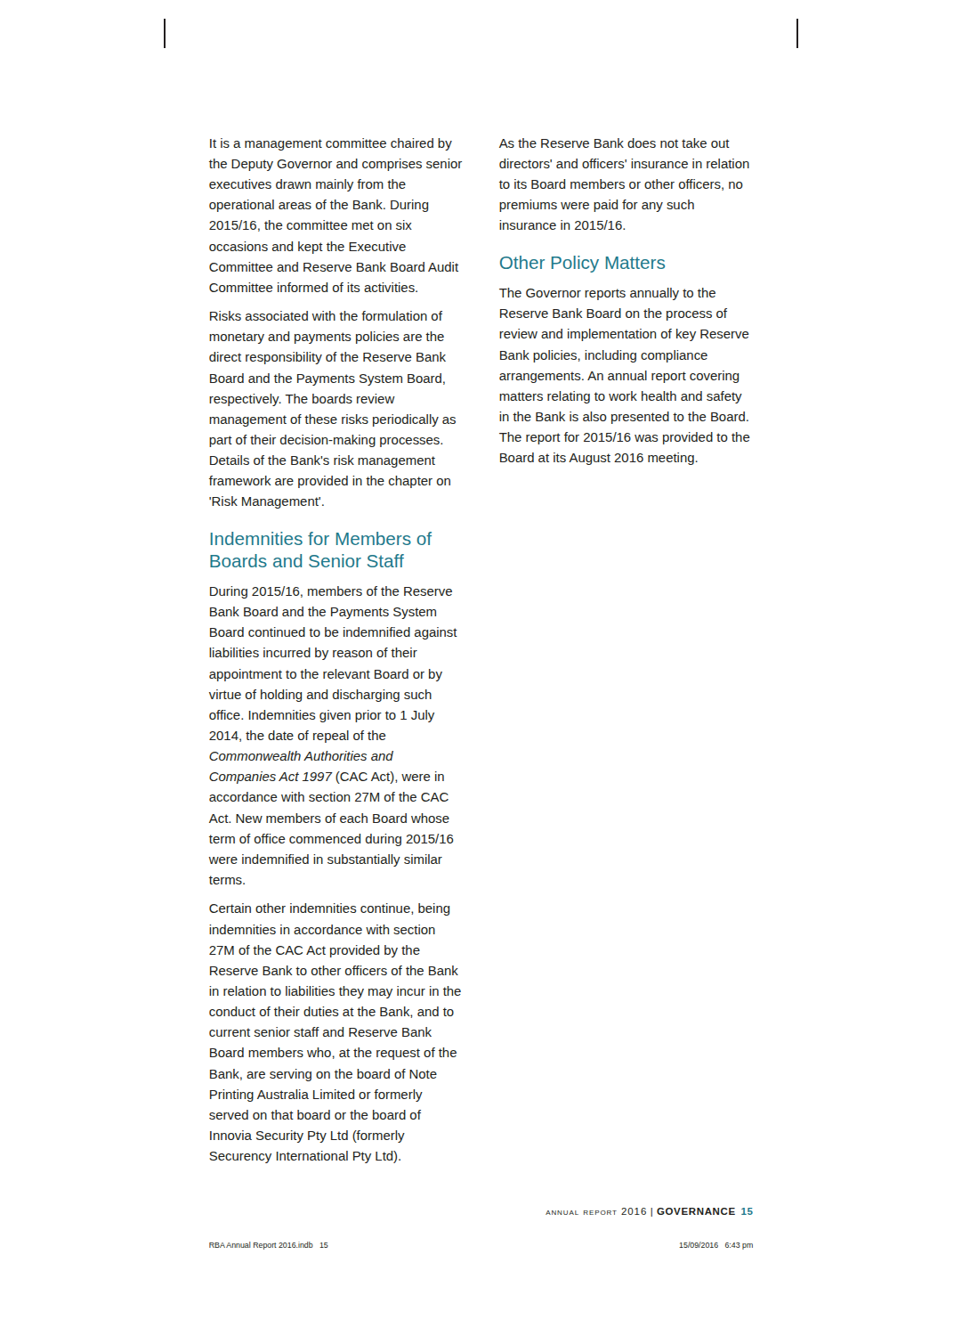It is a management committee chaired by the Deputy Governor and comprises senior executives drawn mainly from the operational areas of the Bank. During 2015/16, the committee met on six occasions and kept the Executive Committee and Reserve Bank Board Audit Committee informed of its activities.
Risks associated with the formulation of monetary and payments policies are the direct responsibility of the Reserve Bank Board and the Payments System Board, respectively. The boards review management of these risks periodically as part of their decision-making processes. Details of the Bank's risk management framework are provided in the chapter on 'Risk Management'.
Indemnities for Members of Boards and Senior Staff
During 2015/16, members of the Reserve Bank Board and the Payments System Board continued to be indemnified against liabilities incurred by reason of their appointment to the relevant Board or by virtue of holding and discharging such office. Indemnities given prior to 1 July 2014, the date of repeal of the Commonwealth Authorities and Companies Act 1997 (CAC Act), were in accordance with section 27M of the CAC Act. New members of each Board whose term of office commenced during 2015/16 were indemnified in substantially similar terms.
Certain other indemnities continue, being indemnities in accordance with section 27M of the CAC Act provided by the Reserve Bank to other officers of the Bank in relation to liabilities they may incur in the conduct of their duties at the Bank, and to current senior staff and Reserve Bank Board members who, at the request of the Bank, are serving on the board of Note Printing Australia Limited or formerly served on that board or the board of Innovia Security Pty Ltd (formerly Securency International Pty Ltd).
As the Reserve Bank does not take out directors' and officers' insurance in relation to its Board members or other officers, no premiums were paid for any such insurance in 2015/16.
Other Policy Matters
The Governor reports annually to the Reserve Bank Board on the process of review and implementation of key Reserve Bank policies, including compliance arrangements. An annual report covering matters relating to work health and safety in the Bank is also presented to the Board. The report for 2015/16 was provided to the Board at its August 2016 meeting.
annual report 2016 | GOVERNANCE 15
RBA Annual Report 2016.indb 15 15/09/2016 6:43 pm